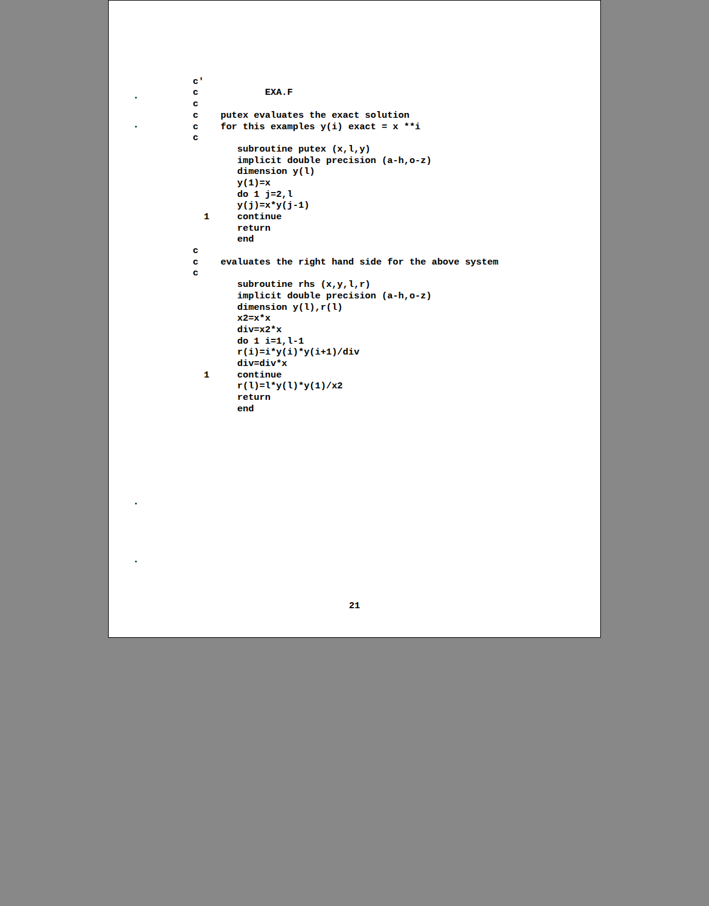. . . .
c'
c            EXA.F
c
c    putex evaluates the exact solution
c    for this examples y(i) exact = x **i
c
        subroutine putex (x,l,y)
        implicit double precision (a-h,o-z)
        dimension y(l)
        y(1)=x
        do 1 j=2,l
        y(j)=x*y(j-1)
  1     continue
        return
        end
c
c    evaluates the right hand side for the above system
c
        subroutine rhs (x,y,l,r)
        implicit double precision (a-h,o-z)
        dimension y(l),r(l)
        x2=x*x
        div=x2*x
        do 1 i=1,l-1
        r(i)=i*y(i)*y(i+1)/div
        div=div*x
  1     continue
        r(l)=l*y(l)*y(1)/x2
        return
        end
21